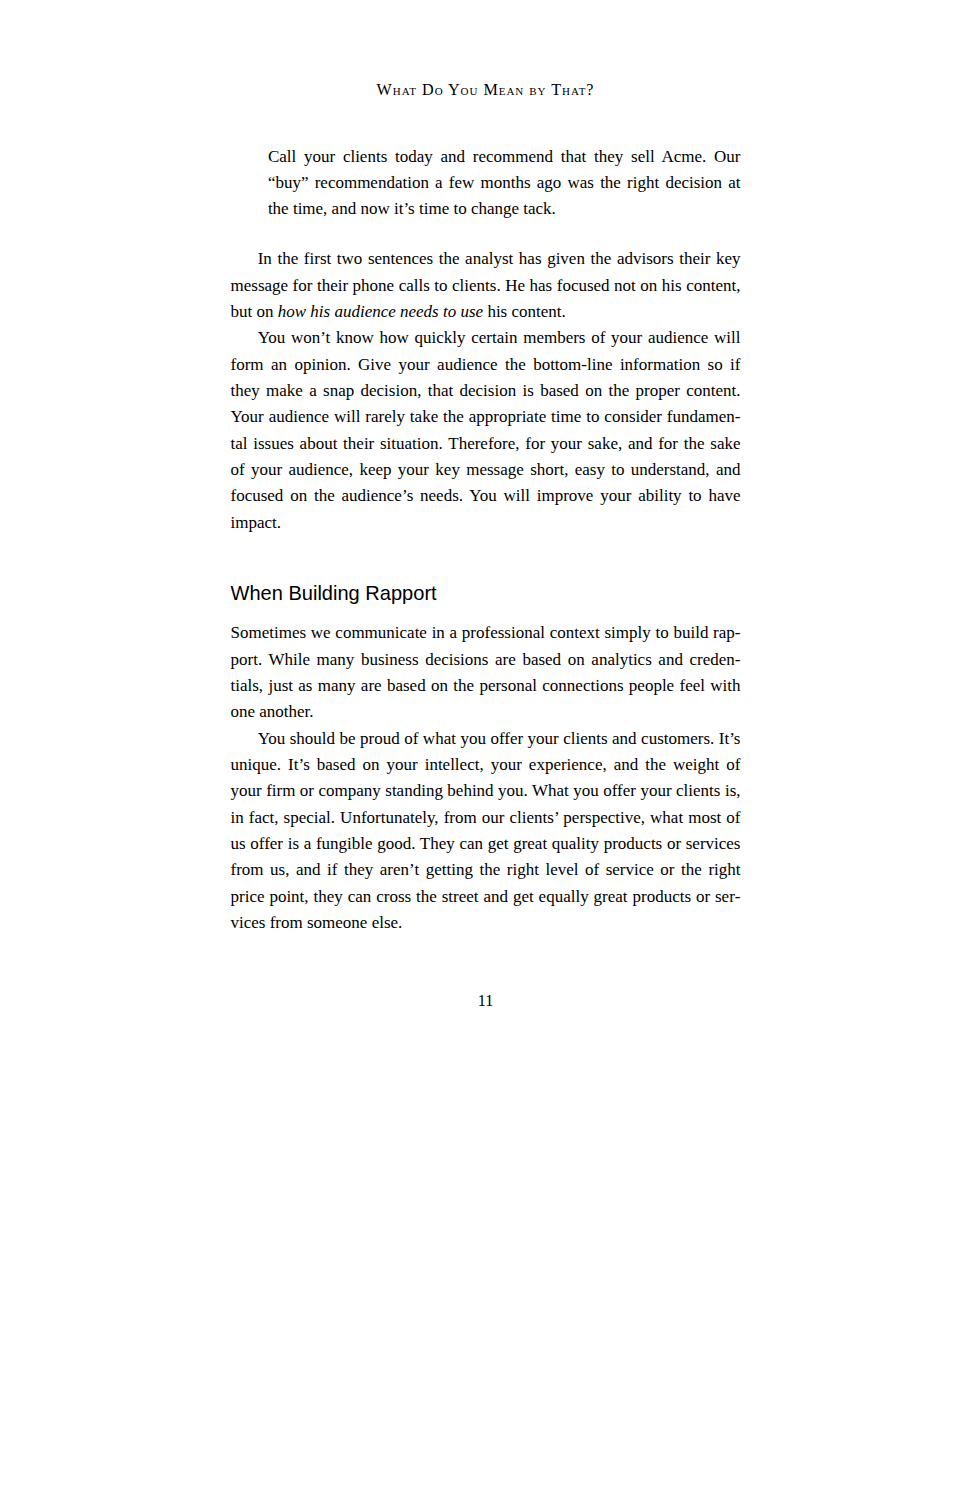What Do You Mean by That?
Call your clients today and recommend that they sell Acme. Our “buy” recommendation a few months ago was the right decision at the time, and now it’s time to change tack.
In the first two sentences the analyst has given the advisors their key message for their phone calls to clients. He has focused not on his content, but on how his audience needs to use his content.
You won’t know how quickly certain members of your audience will form an opinion. Give your audience the bottom-line information so if they make a snap decision, that decision is based on the proper content. Your audience will rarely take the appropriate time to consider fundamental issues about their situation. Therefore, for your sake, and for the sake of your audience, keep your key message short, easy to understand, and focused on the audience’s needs. You will improve your ability to have impact.
When Building Rapport
Sometimes we communicate in a professional context simply to build rapport. While many business decisions are based on analytics and credentials, just as many are based on the personal connections people feel with one another.
You should be proud of what you offer your clients and customers. It’s unique. It’s based on your intellect, your experience, and the weight of your firm or company standing behind you. What you offer your clients is, in fact, special. Unfortunately, from our clients’ perspective, what most of us offer is a fungible good. They can get great quality products or services from us, and if they aren’t getting the right level of service or the right price point, they can cross the street and get equally great products or services from someone else.
11